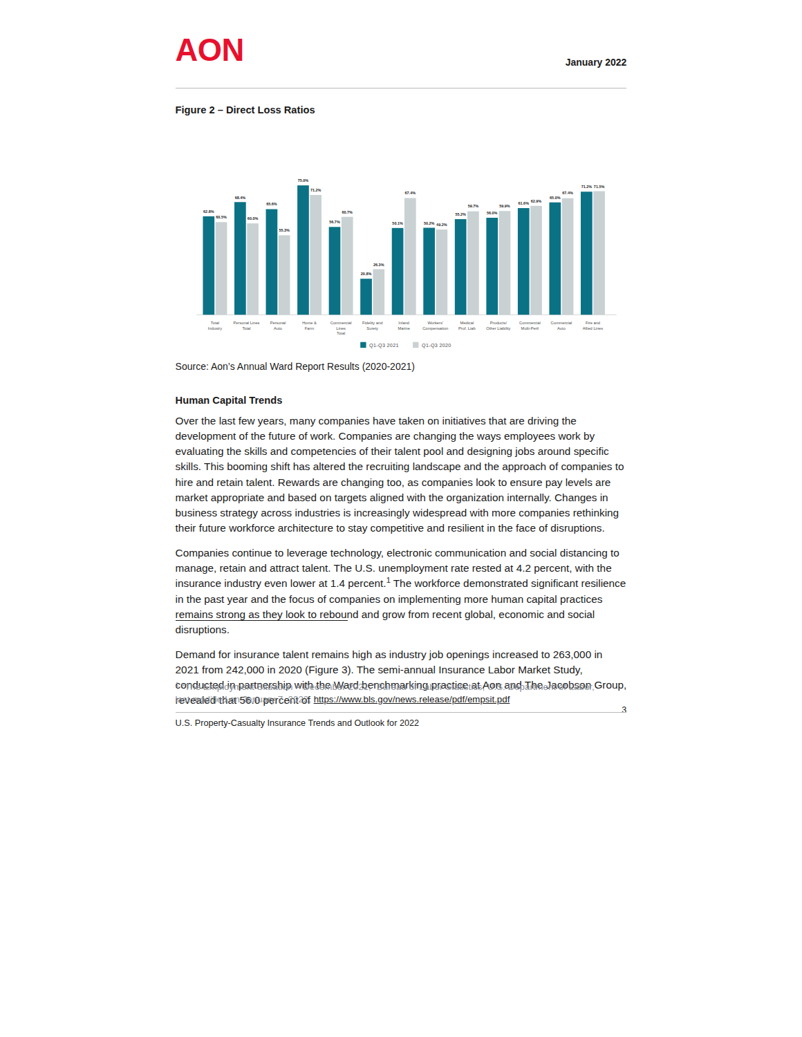AON
January 2022
Figure 2 – Direct Loss Ratios
62.8% 60.5% Total Industry 68.4% 60.0% Personal Lines Total 65.6% 55.3% Personal Auto 75.0% 71.2% Home & Farm 56.7% 60.7% Commercial Lines Total 20.8% 26.3% Fidelity and Surety 50.1% 67.4% Inland Marine 50.2% 49.2% Workers' Compensation 55.2% 59.7% Medical Prof. Liab 56.0% 59.9% Products/ Other Liability 61.6% 62.9% Commercial Multi-Peril 65.0% 67.4% Commercial Auto 71.2% 71.5% Fire and Allied Lines Q1-Q3 2021 Q1-Q3 2020
Source: Aon’s Annual Ward Report Results (2020-2021)
Human Capital Trends
Over the last few years, many companies have taken on initiatives that are driving the development of the future of work. Companies are changing the ways employees work by evaluating the skills and competencies of their talent pool and designing jobs around specific skills. This booming shift has altered the recruiting landscape and the approach of companies to hire and retain talent. Rewards are changing too, as companies look to ensure pay levels are market appropriate and based on targets aligned with the organization internally. Changes in business strategy across industries is increasingly widespread with more companies rethinking their future workforce architecture to stay competitive and resilient in the face of disruptions.
Companies continue to leverage technology, electronic communication and social distancing to manage, retain and attract talent. The U.S. unemployment rate rested at 4.2 percent, with the insurance industry even lower at 1.4 percent.1 The workforce demonstrated significant resilience in the past year and the focus of companies on implementing more human capital practices remains strong as they look to rebound and grow from recent global, economic and social disruptions.
Demand for insurance talent remains high as industry job openings increased to 263,000 in 2021 from 242,000 in 2020 (Figure 3). The semi-annual Insurance Labor Market Study, conducted in partnership with the Ward benchmarking practice at Aon and The Jacobson Group, revealed that 56.0 percent of
1 “The Employment Situation – December 2021,” Bureau of Labor Statistics, U.S. Department of Labor,
last modified on January 7, 2022, https://www.bls.gov/news.release/pdf/empsit.pdf
3
U.S. Property-Casualty Insurance Trends and Outlook for 2022